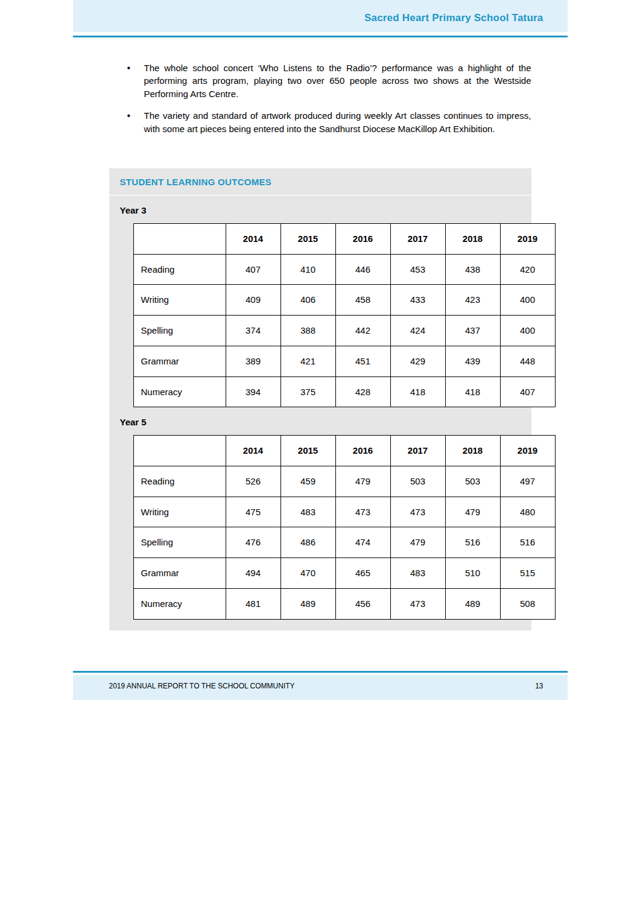Sacred Heart Primary School Tatura
The whole school concert ‘Who Listens to the Radio’? performance was a highlight of the performing arts program, playing two over 650 people across two shows at the Westside Performing Arts Centre.
The variety and standard of artwork produced during weekly Art classes continues to impress, with some art pieces being entered into the Sandhurst Diocese MacKillop Art Exhibition.
STUDENT LEARNING OUTCOMES
Year 3
| | 2014 | 2015 | 2016 | 2017 | 2018 | 2019 |
| --- | --- | --- | --- | --- | --- | --- |
| Reading | 407 | 410 | 446 | 453 | 438 | 420 |
| Writing | 409 | 406 | 458 | 433 | 423 | 400 |
| Spelling | 374 | 388 | 442 | 424 | 437 | 400 |
| Grammar | 389 | 421 | 451 | 429 | 439 | 448 |
| Numeracy | 394 | 375 | 428 | 418 | 418 | 407 |
Year 5
| | 2014 | 2015 | 2016 | 2017 | 2018 | 2019 |
| --- | --- | --- | --- | --- | --- | --- |
| Reading | 526 | 459 | 479 | 503 | 503 | 497 |
| Writing | 475 | 483 | 473 | 473 | 479 | 480 |
| Spelling | 476 | 486 | 474 | 479 | 516 | 516 |
| Grammar | 494 | 470 | 465 | 483 | 510 | 515 |
| Numeracy | 481 | 489 | 456 | 473 | 489 | 508 |
2019 ANNUAL REPORT TO THE SCHOOL COMMUNITY 13